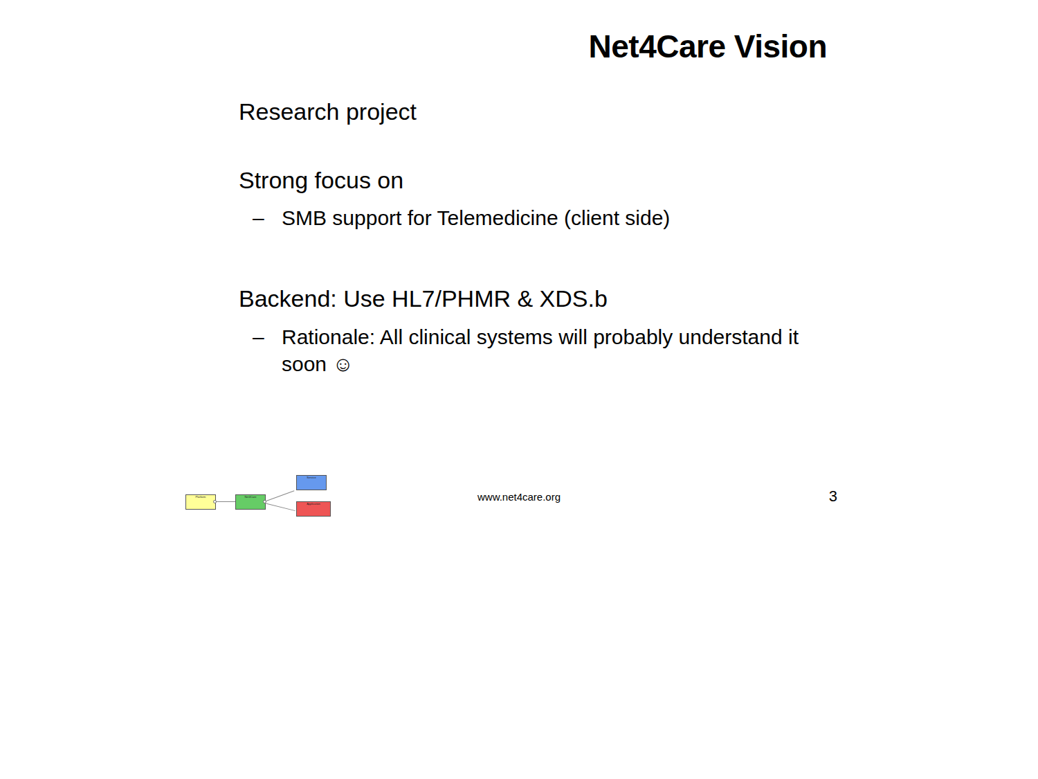Net4Care Vision
Research project
Strong focus on
SMB support for Telemedicine (client side)
Backend: Use HL7/PHMR & XDS.b
Rationale: All clinical systems will probably understand it soon ☺
Platform
Net4Care
Service
Application
www.net4care.org 3